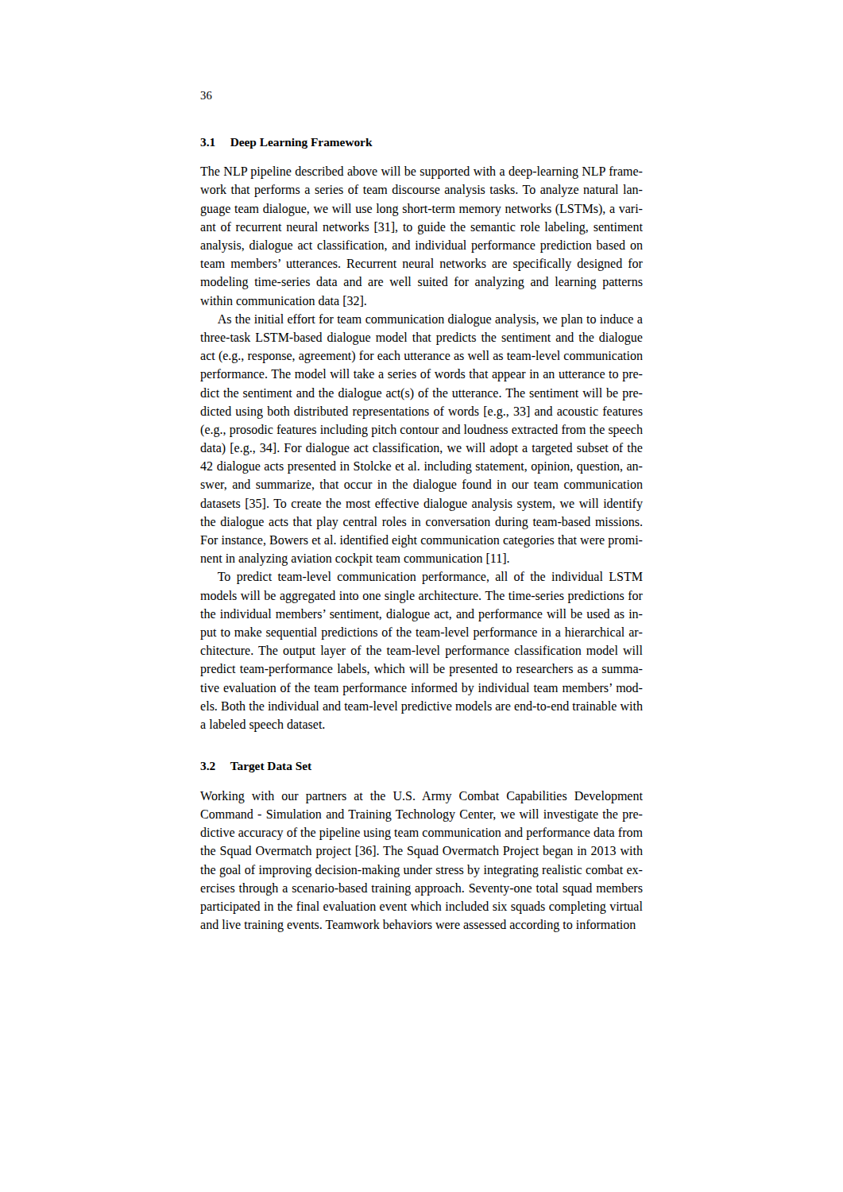36
3.1 Deep Learning Framework
The NLP pipeline described above will be supported with a deep-learning NLP framework that performs a series of team discourse analysis tasks. To analyze natural language team dialogue, we will use long short-term memory networks (LSTMs), a variant of recurrent neural networks [31], to guide the semantic role labeling, sentiment analysis, dialogue act classification, and individual performance prediction based on team members’ utterances. Recurrent neural networks are specifically designed for modeling time-series data and are well suited for analyzing and learning patterns within communication data [32].
As the initial effort for team communication dialogue analysis, we plan to induce a three-task LSTM-based dialogue model that predicts the sentiment and the dialogue act (e.g., response, agreement) for each utterance as well as team-level communication performance. The model will take a series of words that appear in an utterance to predict the sentiment and the dialogue act(s) of the utterance. The sentiment will be predicted using both distributed representations of words [e.g., 33] and acoustic features (e.g., prosodic features including pitch contour and loudness extracted from the speech data) [e.g., 34]. For dialogue act classification, we will adopt a targeted subset of the 42 dialogue acts presented in Stolcke et al. including statement, opinion, question, answer, and summarize, that occur in the dialogue found in our team communication datasets [35]. To create the most effective dialogue analysis system, we will identify the dialogue acts that play central roles in conversation during team-based missions. For instance, Bowers et al. identified eight communication categories that were prominent in analyzing aviation cockpit team communication [11].
To predict team-level communication performance, all of the individual LSTM models will be aggregated into one single architecture. The time-series predictions for the individual members’ sentiment, dialogue act, and performance will be used as input to make sequential predictions of the team-level performance in a hierarchical architecture. The output layer of the team-level performance classification model will predict team-performance labels, which will be presented to researchers as a summative evaluation of the team performance informed by individual team members’ models. Both the individual and team-level predictive models are end-to-end trainable with a labeled speech dataset.
3.2 Target Data Set
Working with our partners at the U.S. Army Combat Capabilities Development Command - Simulation and Training Technology Center, we will investigate the predictive accuracy of the pipeline using team communication and performance data from the Squad Overmatch project [36]. The Squad Overmatch Project began in 2013 with the goal of improving decision-making under stress by integrating realistic combat exercises through a scenario-based training approach. Seventy-one total squad members participated in the final evaluation event which included six squads completing virtual and live training events. Teamwork behaviors were assessed according to information